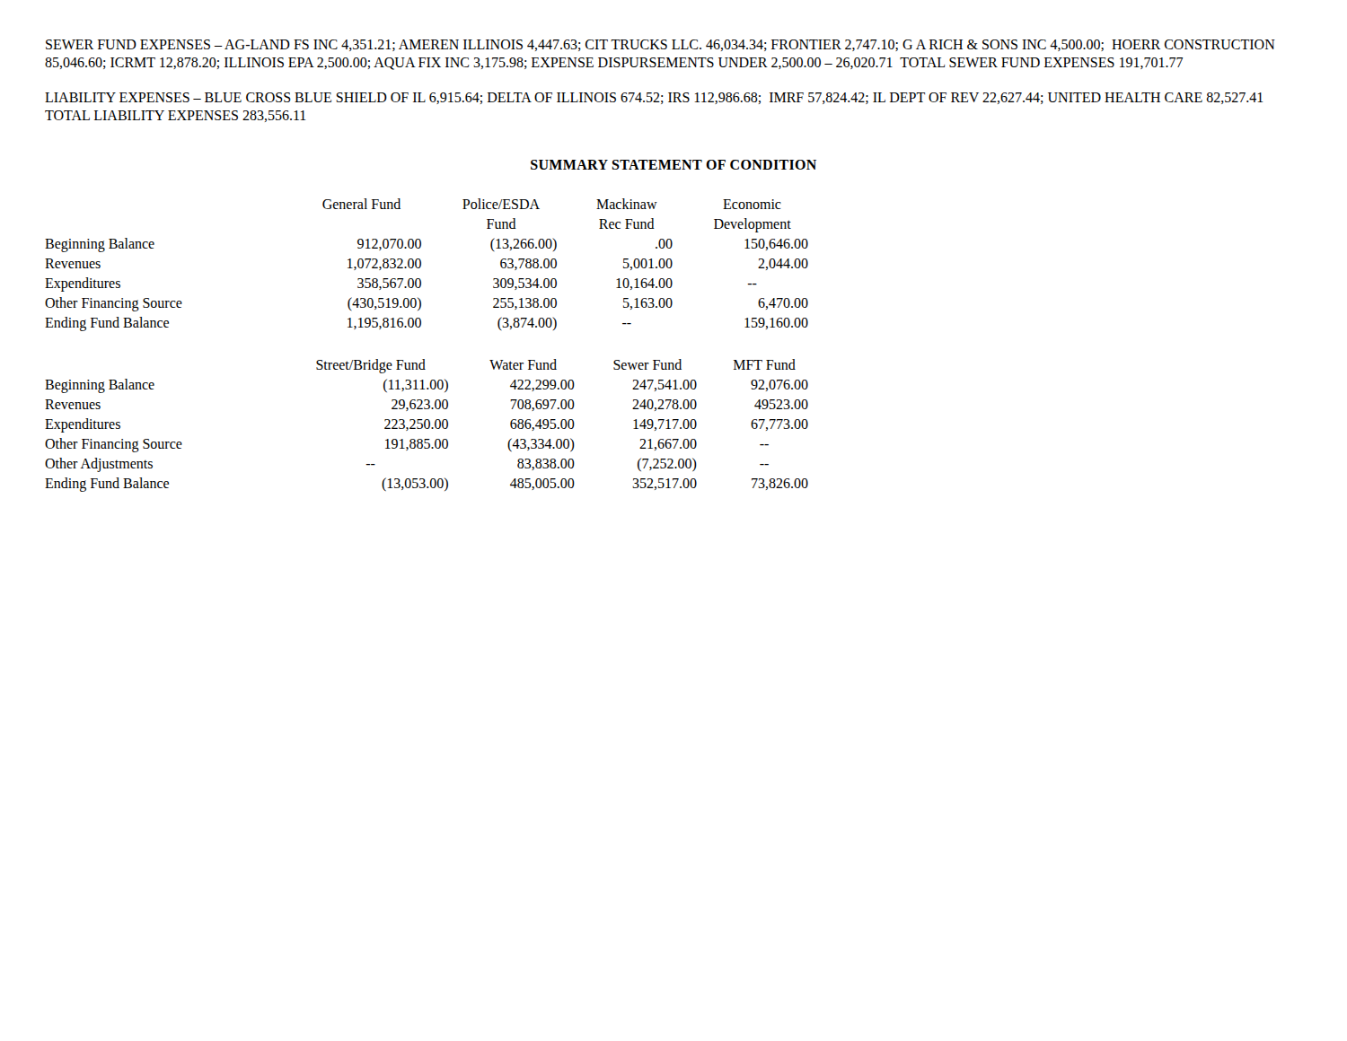SEWER FUND EXPENSES – AG-LAND FS INC 4,351.21; AMEREN ILLINOIS 4,447.63; CIT TRUCKS LLC. 46,034.34; FRONTIER 2,747.10; G A RICH & SONS INC 4,500.00; HOERR CONSTRUCTION 85,046.60; ICRMT 12,878.20; ILLINOIS EPA 2,500.00; AQUA FIX INC 3,175.98; EXPENSE DISPURSEMENTS UNDER 2,500.00 – 26,020.71 TOTAL SEWER FUND EXPENSES 191,701.77
LIABILITY EXPENSES – BLUE CROSS BLUE SHIELD OF IL 6,915.64; DELTA OF ILLINOIS 674.52; IRS 112,986.68; IMRF 57,824.42; IL DEPT OF REV 22,627.44; UNITED HEALTH CARE 82,527.41 TOTAL LIABILITY EXPENSES 283,556.11
SUMMARY STATEMENT OF CONDITION
| | General Fund | Police/ESDA | Mackinaw | Economic |
| | | Fund | Rec Fund | Development |
| Beginning Balance | 912,070.00 | (13,266.00) | .00 | 150,646.00 |
| Revenues | 1,072,832.00 | 63,788.00 | 5,001.00 | 2,044.00 |
| Expenditures | 358,567.00 | 309,534.00 | 10,164.00 | -- |
| Other Financing Source | (430,519.00) | 255,138.00 | 5,163.00 | 6,470.00 |
| Ending Fund Balance | 1,195,816.00 | (3,874.00) | -- | 159,160.00 |
| | Street/Bridge Fund | Water Fund | Sewer Fund | MFT Fund |
| Beginning Balance | (11,311.00) | 422,299.00 | 247,541.00 | 92,076.00 |
| Revenues | 29,623.00 | 708,697.00 | 240,278.00 | 49523.00 |
| Expenditures | 223,250.00 | 686,495.00 | 149,717.00 | 67,773.00 |
| Other Financing Source | 191,885.00 | (43,334.00) | 21,667.00 | -- |
| Other Adjustments | -- | 83,838.00 | (7,252.00) | -- |
| Ending Fund Balance | (13,053.00) | 485,005.00 | 352,517.00 | 73,826.00 |